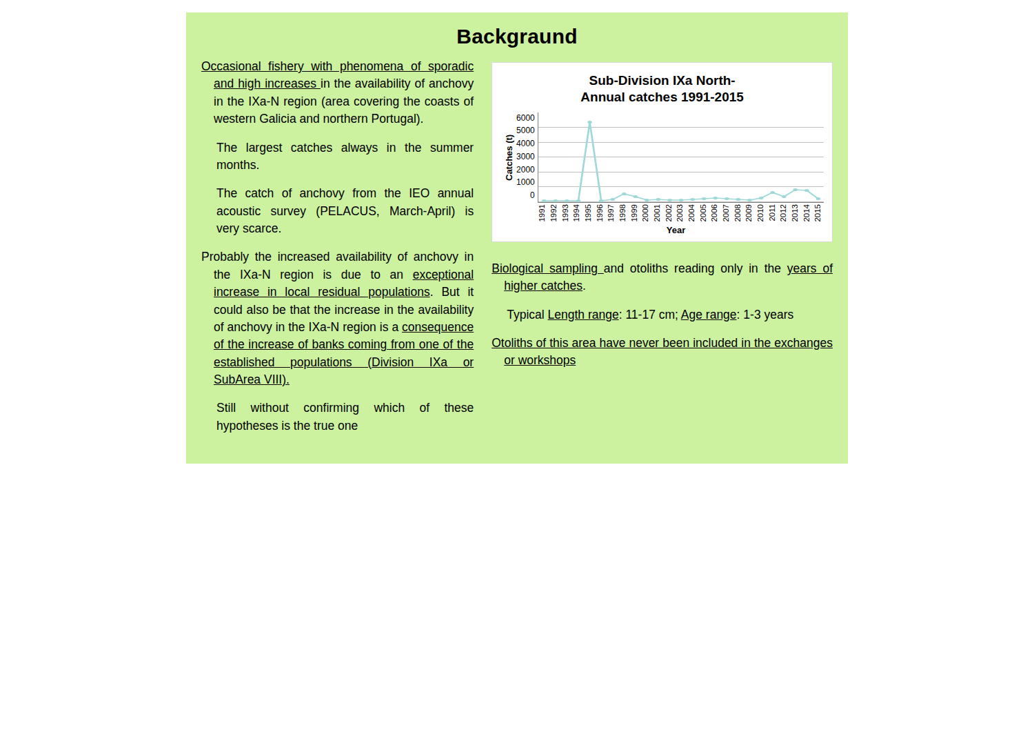Backgraund
Occasional fishery with phenomena of sporadic and high increases in the availability of anchovy in the IXa-N region (area covering the coasts of western Galicia and northern Portugal).
The largest catches always in the summer months.
The catch of anchovy from the IEO annual acoustic survey (PELACUS, March-April) is very scarce.
Probably the increased availability of anchovy in the IXa-N region is due to an exceptional increase in local residual populations. But it could also be that the increase in the availability of anchovy in the IXa-N region is a consequence of the increase of banks coming from one of the established populations (Division IXa or SubArea VIII).
Still without confirming which of these hypotheses is the true one
Sub-Division IXa North-
Annual catches 1991-2015
Catches (t)
6000 5000 4000 3000 2000 1000 0
1991199219931994199519961997199819992000200120022003200420052006200720082009201020112012201320142015
Year
Biological sampling and otoliths reading only in the years of higher catches.
Typical Length range: 11-17 cm; Age range: 1-3 years
Otoliths of this area have never been included in the exchanges or workshops